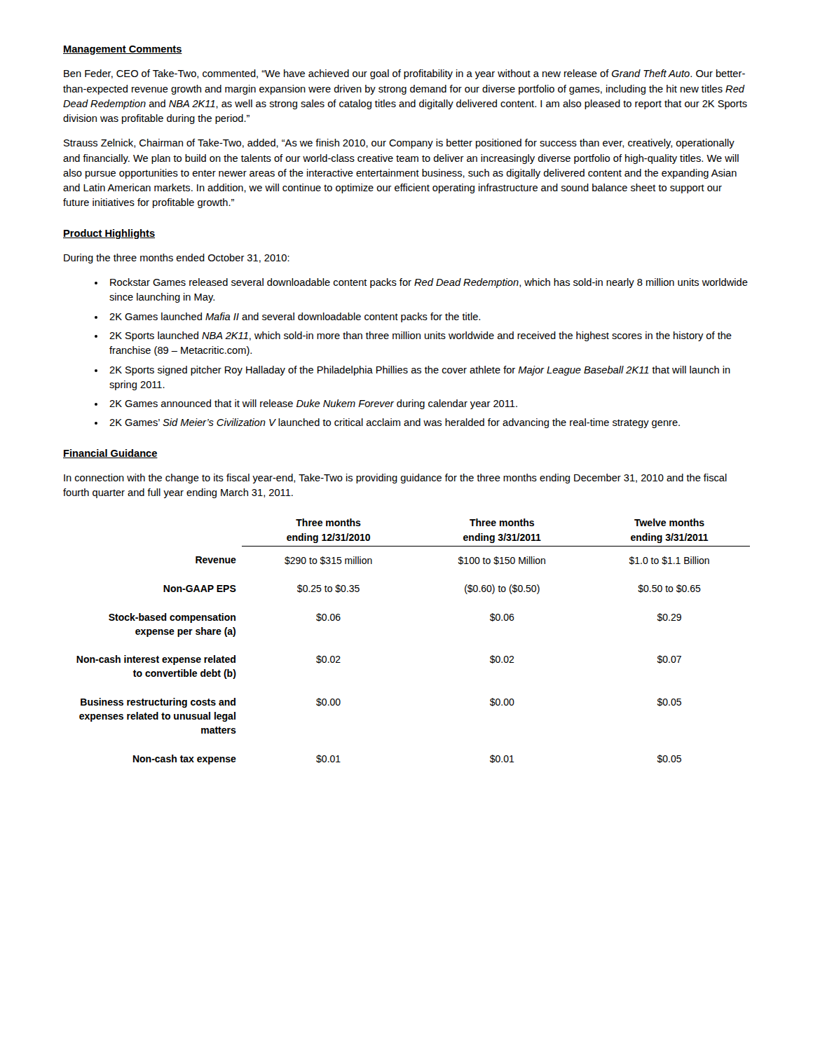Management Comments
Ben Feder, CEO of Take-Two, commented, “We have achieved our goal of profitability in a year without a new release of Grand Theft Auto. Our better-than-expected revenue growth and margin expansion were driven by strong demand for our diverse portfolio of games, including the hit new titles Red Dead Redemption and NBA 2K11, as well as strong sales of catalog titles and digitally delivered content. I am also pleased to report that our 2K Sports division was profitable during the period.”
Strauss Zelnick, Chairman of Take-Two, added, “As we finish 2010, our Company is better positioned for success than ever, creatively, operationally and financially. We plan to build on the talents of our world-class creative team to deliver an increasingly diverse portfolio of high-quality titles. We will also pursue opportunities to enter newer areas of the interactive entertainment business, such as digitally delivered content and the expanding Asian and Latin American markets. In addition, we will continue to optimize our efficient operating infrastructure and sound balance sheet to support our future initiatives for profitable growth.”
Product Highlights
During the three months ended October 31, 2010:
Rockstar Games released several downloadable content packs for Red Dead Redemption, which has sold-in nearly 8 million units worldwide since launching in May.
2K Games launched Mafia II and several downloadable content packs for the title.
2K Sports launched NBA 2K11, which sold-in more than three million units worldwide and received the highest scores in the history of the franchise (89 – Metacritic.com).
2K Sports signed pitcher Roy Halladay of the Philadelphia Phillies as the cover athlete for Major League Baseball 2K11 that will launch in spring 2011.
2K Games announced that it will release Duke Nukem Forever during calendar year 2011.
2K Games’ Sid Meier’s Civilization V launched to critical acclaim and was heralded for advancing the real-time strategy genre.
Financial Guidance
In connection with the change to its fiscal year-end, Take-Two is providing guidance for the three months ending December 31, 2010 and the fiscal fourth quarter and full year ending March 31, 2011.
| | Three months ending 12/31/2010 | Three months ending 3/31/2011 | Twelve months ending 3/31/2011 |
| --- | --- | --- | --- |
| Revenue | $290 to $315 million | $100 to $150 Million | $1.0 to $1.1 Billion |
| Non-GAAP EPS | $0.25 to $0.35 | ($0.60) to ($0.50) | $0.50 to $0.65 |
| Stock-based compensation expense per share (a) | $0.06 | $0.06 | $0.29 |
| Non-cash interest expense related to convertible debt (b) | $0.02 | $0.02 | $0.07 |
| Business restructuring costs and expenses related to unusual legal matters | $0.00 | $0.00 | $0.05 |
| Non-cash tax expense | $0.01 | $0.01 | $0.05 |